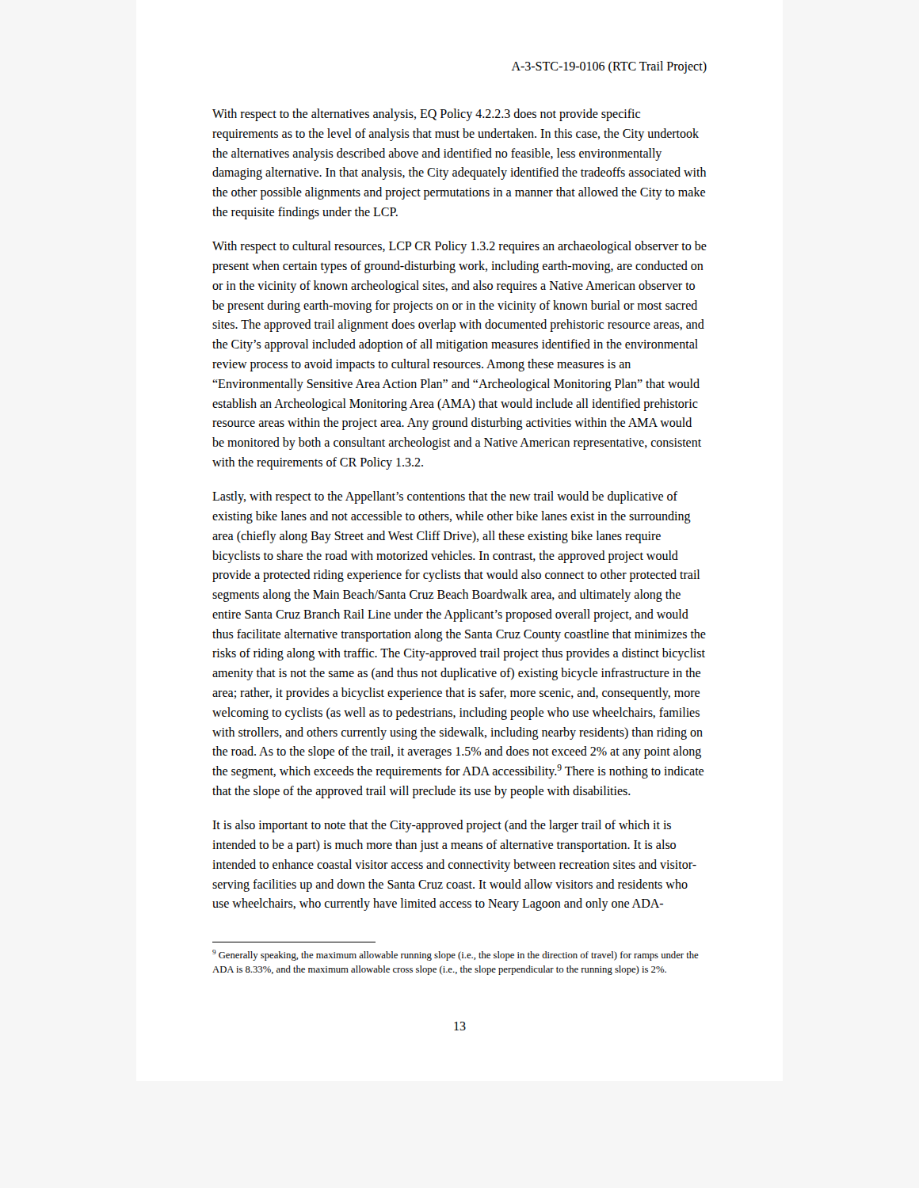A-3-STC-19-0106 (RTC Trail Project)
With respect to the alternatives analysis, EQ Policy 4.2.2.3 does not provide specific requirements as to the level of analysis that must be undertaken. In this case, the City undertook the alternatives analysis described above and identified no feasible, less environmentally damaging alternative. In that analysis, the City adequately identified the tradeoffs associated with the other possible alignments and project permutations in a manner that allowed the City to make the requisite findings under the LCP.
With respect to cultural resources, LCP CR Policy 1.3.2 requires an archaeological observer to be present when certain types of ground-disturbing work, including earth-moving, are conducted on or in the vicinity of known archeological sites, and also requires a Native American observer to be present during earth-moving for projects on or in the vicinity of known burial or most sacred sites. The approved trail alignment does overlap with documented prehistoric resource areas, and the City’s approval included adoption of all mitigation measures identified in the environmental review process to avoid impacts to cultural resources. Among these measures is an “Environmentally Sensitive Area Action Plan” and “Archeological Monitoring Plan” that would establish an Archeological Monitoring Area (AMA) that would include all identified prehistoric resource areas within the project area. Any ground disturbing activities within the AMA would be monitored by both a consultant archeologist and a Native American representative, consistent with the requirements of CR Policy 1.3.2.
Lastly, with respect to the Appellant’s contentions that the new trail would be duplicative of existing bike lanes and not accessible to others, while other bike lanes exist in the surrounding area (chiefly along Bay Street and West Cliff Drive), all these existing bike lanes require bicyclists to share the road with motorized vehicles. In contrast, the approved project would provide a protected riding experience for cyclists that would also connect to other protected trail segments along the Main Beach/Santa Cruz Beach Boardwalk area, and ultimately along the entire Santa Cruz Branch Rail Line under the Applicant’s proposed overall project, and would thus facilitate alternative transportation along the Santa Cruz County coastline that minimizes the risks of riding along with traffic. The City-approved trail project thus provides a distinct bicyclist amenity that is not the same as (and thus not duplicative of) existing bicycle infrastructure in the area; rather, it provides a bicyclist experience that is safer, more scenic, and, consequently, more welcoming to cyclists (as well as to pedestrians, including people who use wheelchairs, families with strollers, and others currently using the sidewalk, including nearby residents) than riding on the road. As to the slope of the trail, it averages 1.5% and does not exceed 2% at any point along the segment, which exceeds the requirements for ADA accessibility.9 There is nothing to indicate that the slope of the approved trail will preclude its use by people with disabilities.
It is also important to note that the City-approved project (and the larger trail of which it is intended to be a part) is much more than just a means of alternative transportation. It is also intended to enhance coastal visitor access and connectivity between recreation sites and visitor-serving facilities up and down the Santa Cruz coast. It would allow visitors and residents who use wheelchairs, who currently have limited access to Neary Lagoon and only one ADA-
9 Generally speaking, the maximum allowable running slope (i.e., the slope in the direction of travel) for ramps under the ADA is 8.33%, and the maximum allowable cross slope (i.e., the slope perpendicular to the running slope) is 2%.
13